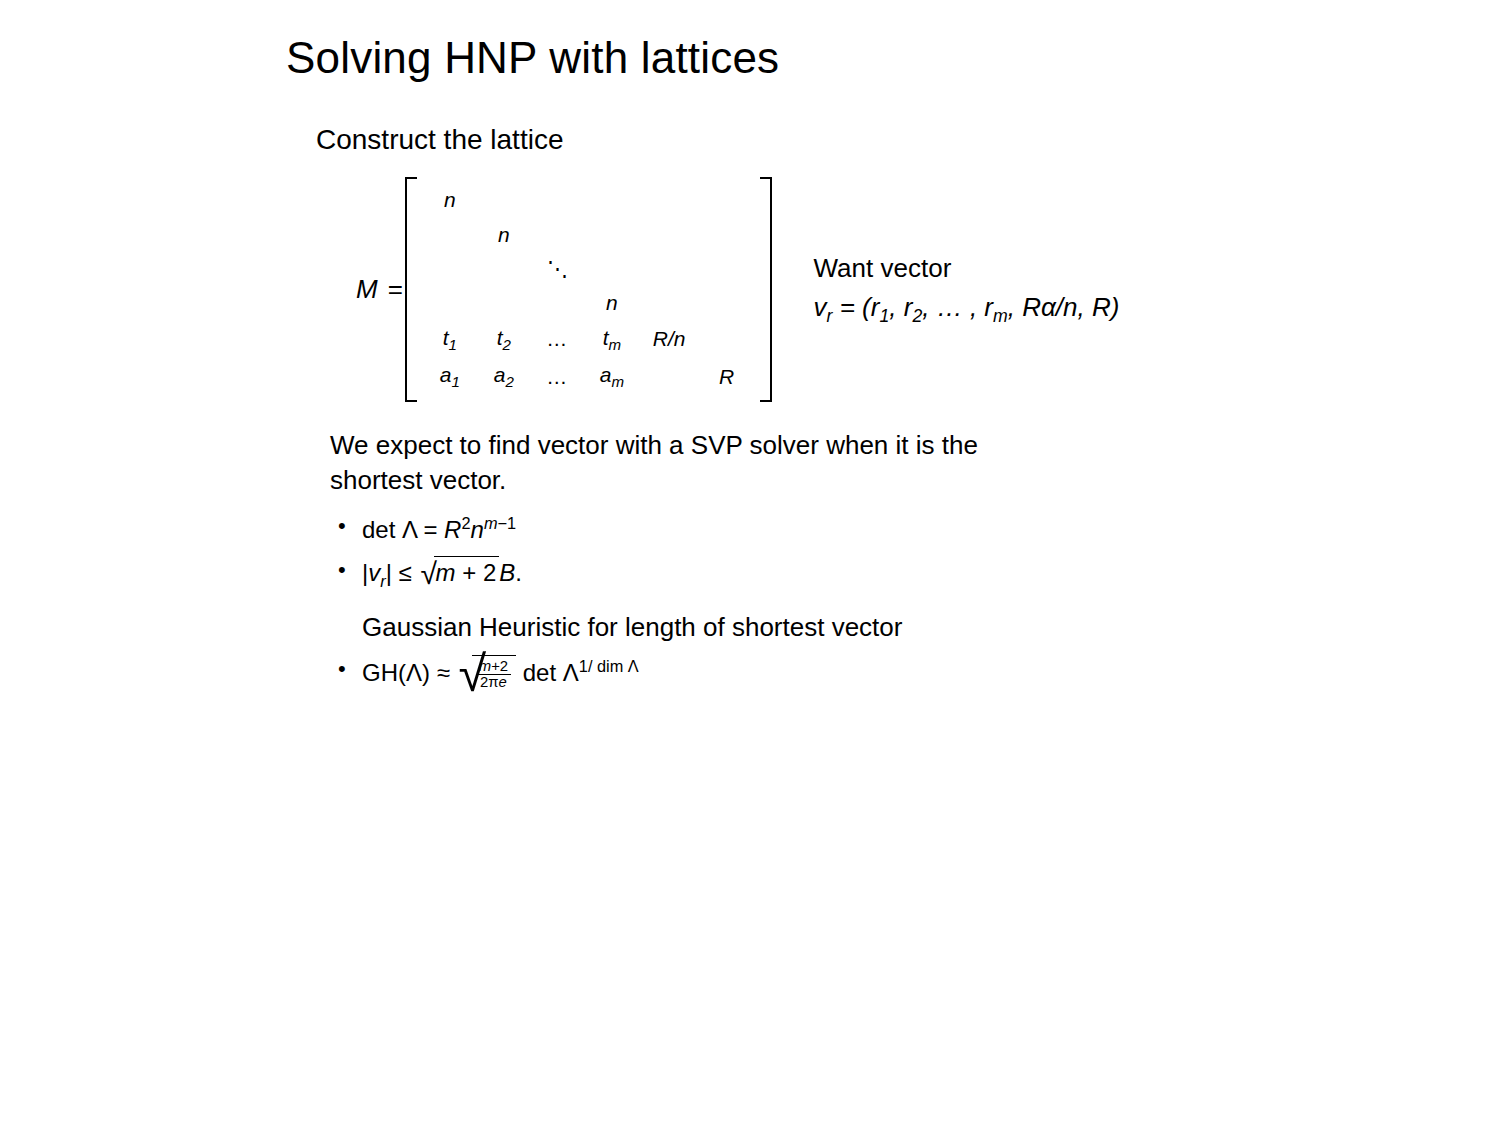Solving HNP with lattices
Construct the lattice
M=
| n | | | | | |
| | n | | | | |
| | | ⋱ | | | |
| | | | n | | |
| t 1 | t 2 | … | t m | R/n | |
| a 1 | a 2 | … | a m | | R |
Want vector
vr = (r1, r2, … , rm, Rα/n, R)
We expect to find vector with a SVP solver when it is the
shortest vector.
det Λ = R2nm−1
|vr| ≤ m + 2 B.
Gaussian Heuristic for length of shortest vector
GH(Λ) ≈ m+22πe det Λ1/ dim Λ